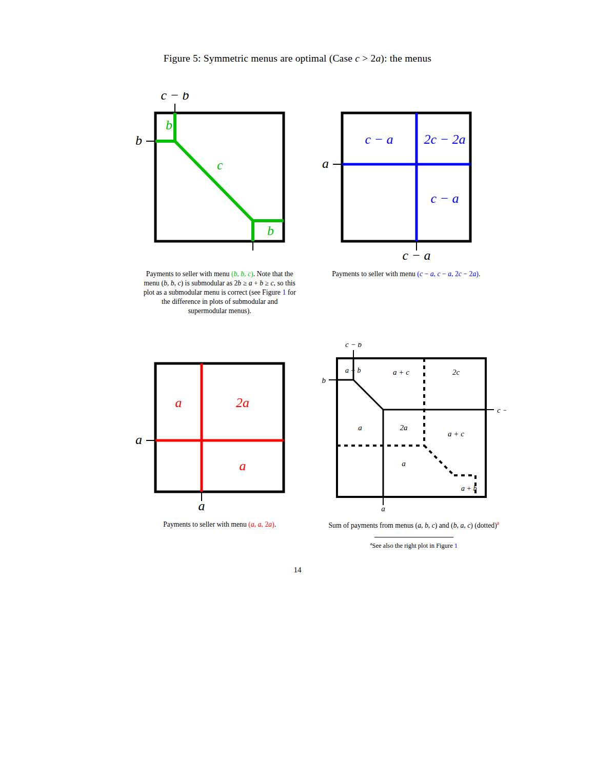Figure 5: Symmetric menus are optimal (Case c > 2a): the menus
c − b b b c b
Payments to seller with menu (b, b, c). Note that the menu (b, b, c) is submodular as 2b ≥ a + b ≥ c, so this plot as a submodular menu is correct (see Figure 1 for the difference in plots of submodular and supermodular menus).
c − a c − a c − a 2c − 2a c − a
Payments to seller with menu (c − a, c − a, 2c − 2a).
a a a 2a a
Payments to seller with menu (a, a, 2a).
c − b b a c − a a + b a + c 2c a 2a a + c a a + b
Sum of payments from menus (a, b, c) and (b, a, c) (dotted)a
aSee also the right plot in Figure 1
14